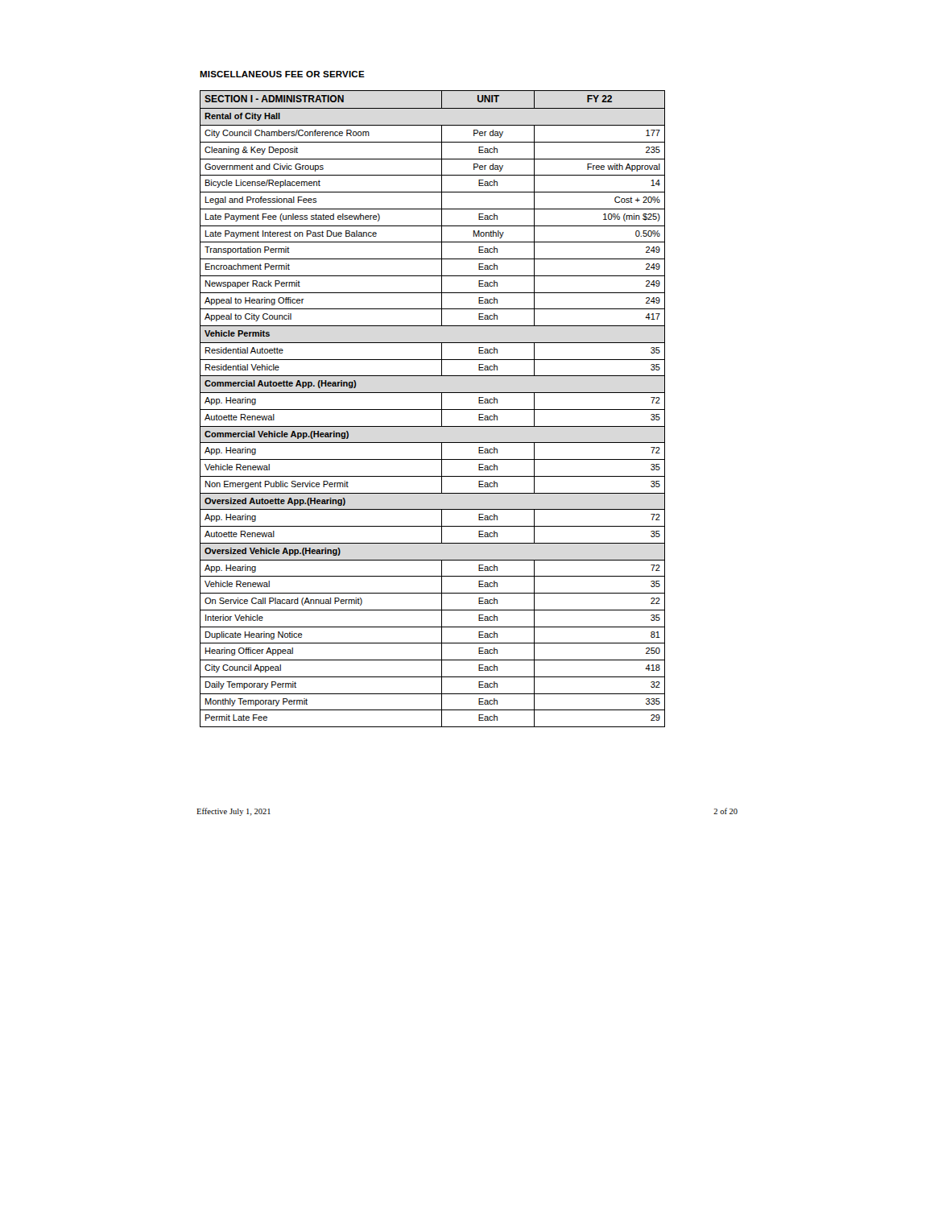MISCELLANEOUS FEE OR SERVICE
| SECTION I - ADMINISTRATION | UNIT | FY 22 |
| --- | --- | --- |
| Rental of City Hall |
| City Council Chambers/Conference Room | Per day | 177 |
| Cleaning & Key Deposit | Each | 235 |
| Government and Civic Groups | Per day | Free with Approval |
| Bicycle License/Replacement | Each | 14 |
| Legal and Professional Fees | | Cost + 20% |
| Late Payment Fee (unless stated elsewhere) | Each | 10% (min $25) |
| Late Payment Interest on Past Due Balance | Monthly | 0.50% |
| Transportation Permit | Each | 249 |
| Encroachment Permit | Each | 249 |
| Newspaper Rack Permit | Each | 249 |
| Appeal to Hearing Officer | Each | 249 |
| Appeal to City Council | Each | 417 |
| Vehicle Permits |
| Residential Autoette | Each | 35 |
| Residential Vehicle | Each | 35 |
| Commercial Autoette App. (Hearing) |
| App. Hearing | Each | 72 |
| Autoette Renewal | Each | 35 |
| Commercial Vehicle App.(Hearing) |
| App. Hearing | Each | 72 |
| Vehicle Renewal | Each | 35 |
| Non Emergent Public Service Permit | Each | 35 |
| Oversized Autoette App.(Hearing) |
| App. Hearing | Each | 72 |
| Autoette Renewal | Each | 35 |
| Oversized Vehicle App.(Hearing) |
| App. Hearing | Each | 72 |
| Vehicle Renewal | Each | 35 |
| On Service Call Placard (Annual Permit) | Each | 22 |
| Interior Vehicle | Each | 35 |
| Duplicate Hearing Notice | Each | 81 |
| Hearing Officer Appeal | Each | 250 |
| City Council Appeal | Each | 418 |
| Daily Temporary Permit | Each | 32 |
| Monthly Temporary Permit | Each | 335 |
| Permit Late Fee | Each | 29 |
Effective July 1, 2021 2 of 20